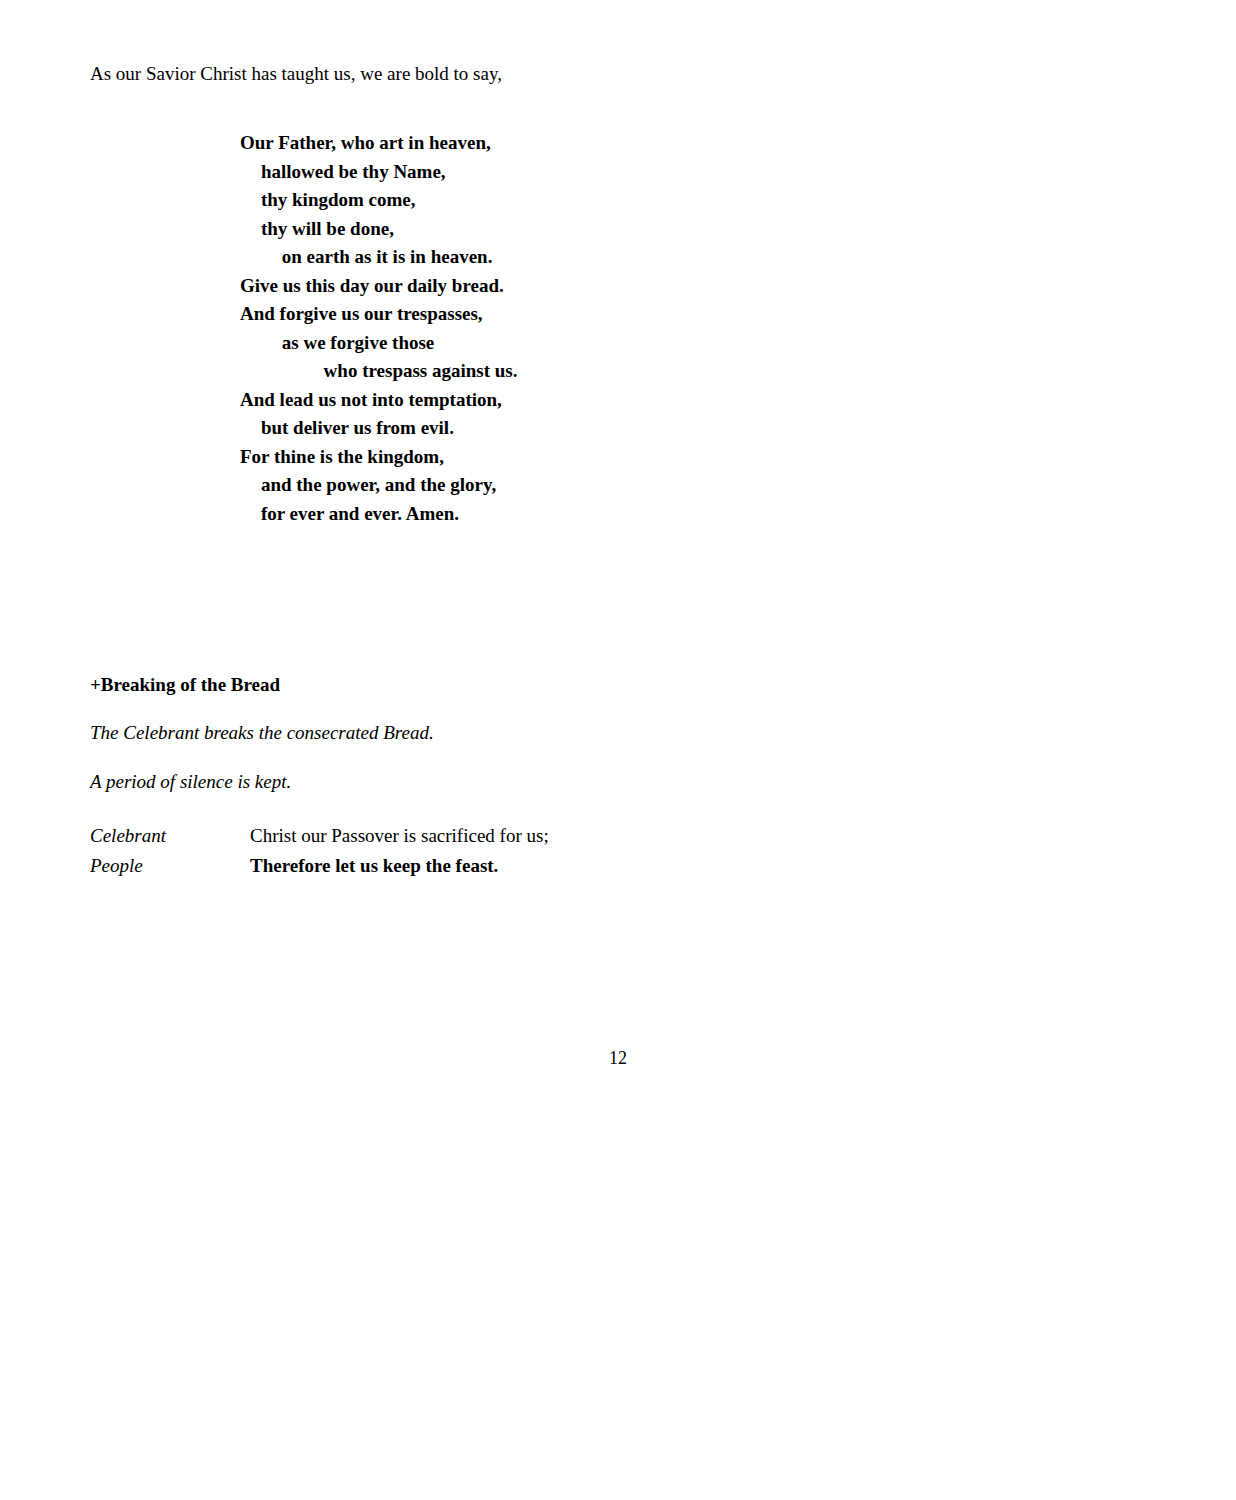As our Savior Christ has taught us, we are bold to say,
Our Father, who art in heaven,
hallowed be thy Name,
thy kingdom come,
thy will be done,
on earth as it is in heaven.
Give us this day our daily bread.
And forgive us our trespasses,
as we forgive those
who trespass against us.
And lead us not into temptation,
but deliver us from evil.
For thine is the kingdom,
and the power, and the glory,
for ever and ever. Amen.
+Breaking of the Bread
The Celebrant breaks the consecrated Bread.
A period of silence is kept.
| Celebrant | Christ our Passover is sacrificed for us; |
| People | Therefore let us keep the feast. |
12